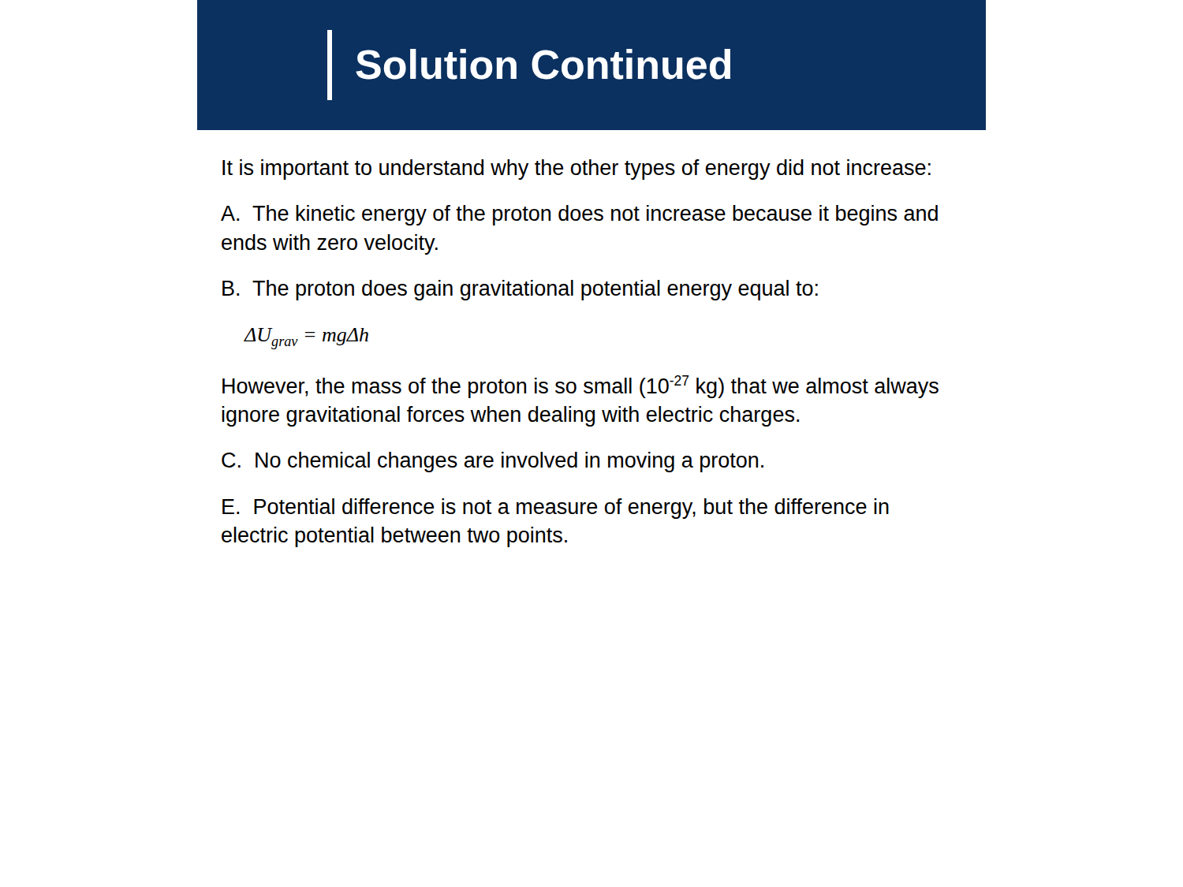Solution Continued
It is important to understand why the other types of energy did not increase:
A. The kinetic energy of the proton does not increase because it begins and ends with zero velocity.
B. The proton does gain gravitational potential energy equal to:
ΔUgrav = mgΔh
However, the mass of the proton is so small (10-27 kg) that we almost always ignore gravitational forces when dealing with electric charges.
C. No chemical changes are involved in moving a proton.
E. Potential difference is not a measure of energy, but the difference in electric potential between two points.